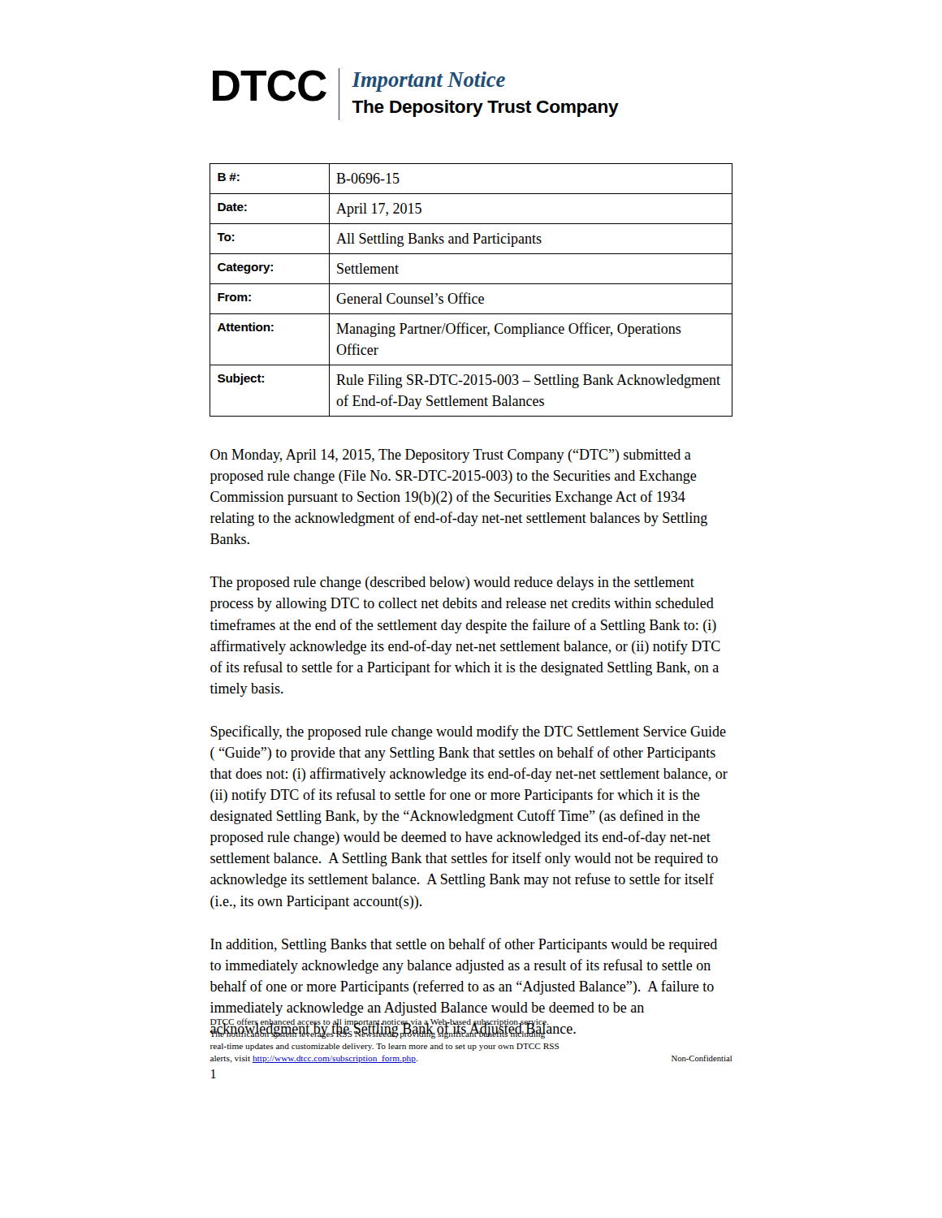DTCC
Important Notice
The Depository Trust Company
| B #: | B-0696-15 |
| Date: | April 17, 2015 |
| To: | All Settling Banks and Participants |
| Category: | Settlement |
| From: | General Counsel’s Office |
| Attention: | Managing Partner/Officer, Compliance Officer, Operations Officer |
| Subject: | Rule Filing SR-DTC-2015-003 – Settling Bank Acknowledgment of End-of-Day Settlement Balances |
On Monday, April 14, 2015, The Depository Trust Company (“DTC”) submitted a proposed rule change (File No. SR-DTC-2015-003) to the Securities and Exchange Commission pursuant to Section 19(b)(2) of the Securities Exchange Act of 1934 relating to the acknowledgment of end-of-day net-net settlement balances by Settling Banks.
The proposed rule change (described below) would reduce delays in the settlement process by allowing DTC to collect net debits and release net credits within scheduled timeframes at the end of the settlement day despite the failure of a Settling Bank to: (i) affirmatively acknowledge its end-of-day net-net settlement balance, or (ii) notify DTC of its refusal to settle for a Participant for which it is the designated Settling Bank, on a timely basis.
Specifically, the proposed rule change would modify the DTC Settlement Service Guide ( “Guide”) to provide that any Settling Bank that settles on behalf of other Participants that does not: (i) affirmatively acknowledge its end-of-day net-net settlement balance, or (ii) notify DTC of its refusal to settle for one or more Participants for which it is the designated Settling Bank, by the “Acknowledgment Cutoff Time” (as defined in the proposed rule change) would be deemed to have acknowledged its end-of-day net-net settlement balance. A Settling Bank that settles for itself only would not be required to acknowledge its settlement balance. A Settling Bank may not refuse to settle for itself (i.e., its own Participant account(s)).
In addition, Settling Banks that settle on behalf of other Participants would be required to immediately acknowledge any balance adjusted as a result of its refusal to settle on behalf of one or more Participants (referred to as an “Adjusted Balance”). A failure to immediately acknowledge an Adjusted Balance would be deemed to be an acknowledgment by the Settling Bank of its Adjusted Balance.
DTCC offers enhanced access to all important notices via a Web-based subscription service.
The notification system leverages RSS Newsfeeds, providing significant benefits including
real-time updates and customizable delivery. To learn more and to set up your own DTCC RSS
alerts, visit http://www.dtcc.com/subscription_form.php.
Non-Confidential
1